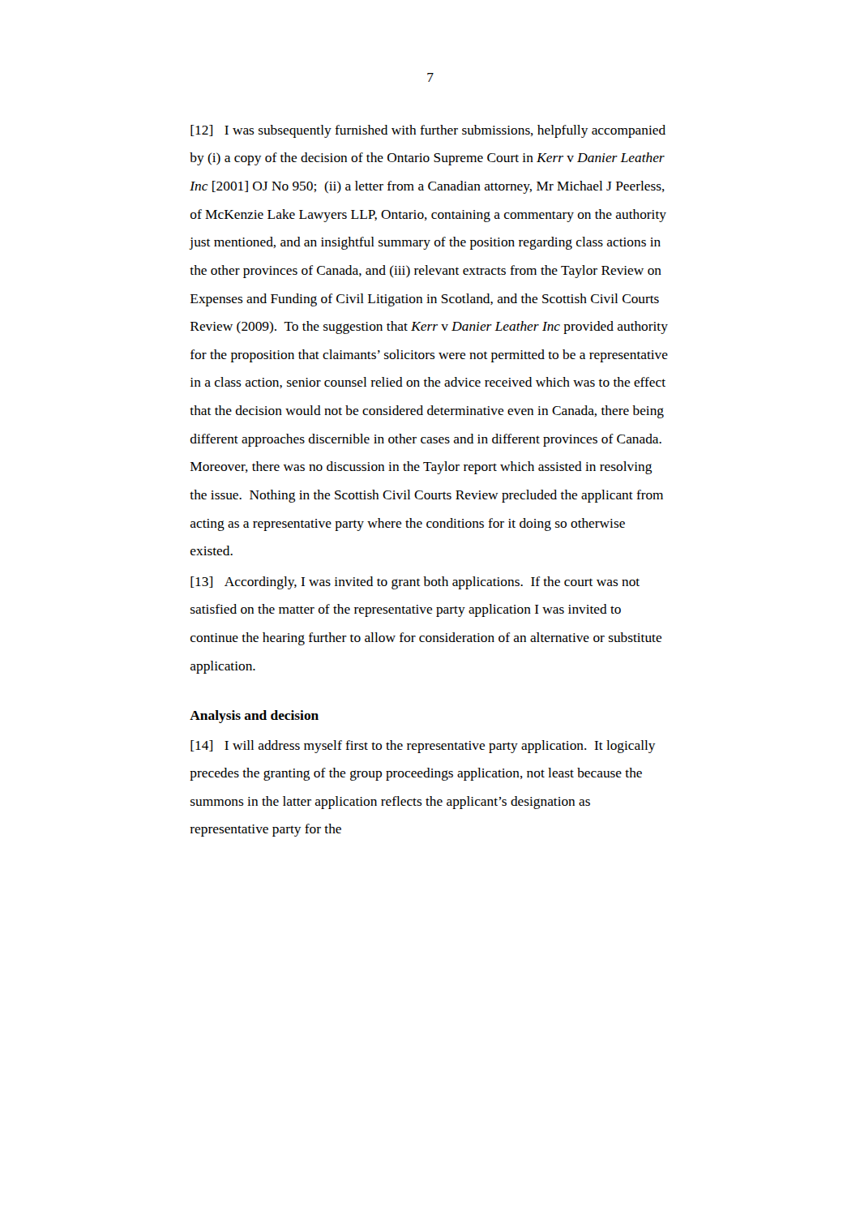7
[12] I was subsequently furnished with further submissions, helpfully accompanied by (i) a copy of the decision of the Ontario Supreme Court in Kerr v Danier Leather Inc [2001] OJ No 950; (ii) a letter from a Canadian attorney, Mr Michael J Peerless, of McKenzie Lake Lawyers LLP, Ontario, containing a commentary on the authority just mentioned, and an insightful summary of the position regarding class actions in the other provinces of Canada, and (iii) relevant extracts from the Taylor Review on Expenses and Funding of Civil Litigation in Scotland, and the Scottish Civil Courts Review (2009). To the suggestion that Kerr v Danier Leather Inc provided authority for the proposition that claimants’ solicitors were not permitted to be a representative in a class action, senior counsel relied on the advice received which was to the effect that the decision would not be considered determinative even in Canada, there being different approaches discernible in other cases and in different provinces of Canada. Moreover, there was no discussion in the Taylor report which assisted in resolving the issue. Nothing in the Scottish Civil Courts Review precluded the applicant from acting as a representative party where the conditions for it doing so otherwise existed.
[13] Accordingly, I was invited to grant both applications. If the court was not satisfied on the matter of the representative party application I was invited to continue the hearing further to allow for consideration of an alternative or substitute application.
Analysis and decision
[14] I will address myself first to the representative party application. It logically precedes the granting of the group proceedings application, not least because the summons in the latter application reflects the applicant’s designation as representative party for the